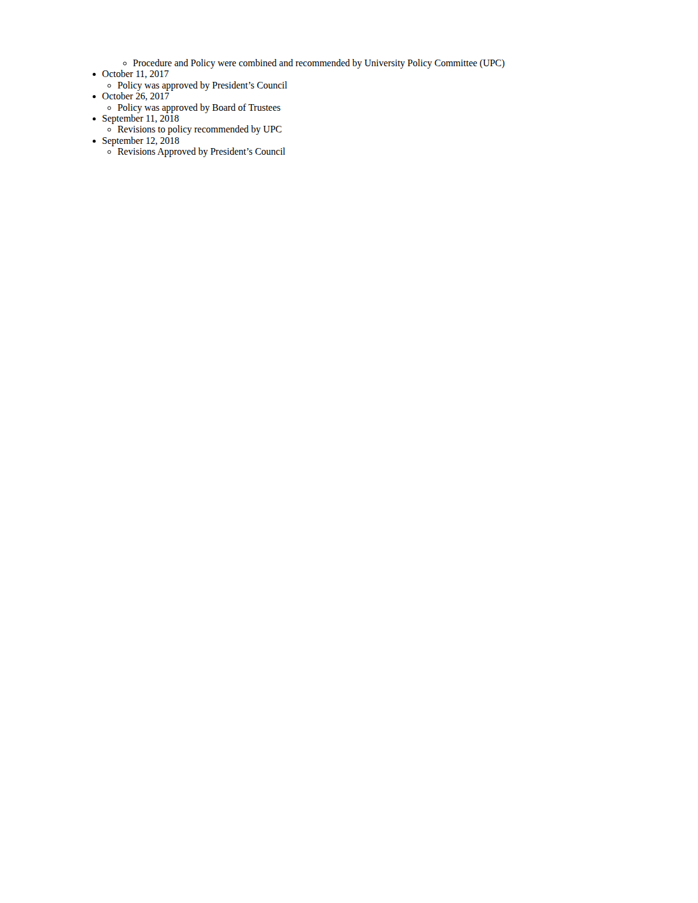Procedure and Policy were combined and recommended by University Policy Committee (UPC)
October 11, 2017
Policy was approved by President’s Council
October 26, 2017
Policy was approved by Board of Trustees
September 11, 2018
Revisions to policy recommended by UPC
September 12, 2018
Revisions Approved by President’s Council